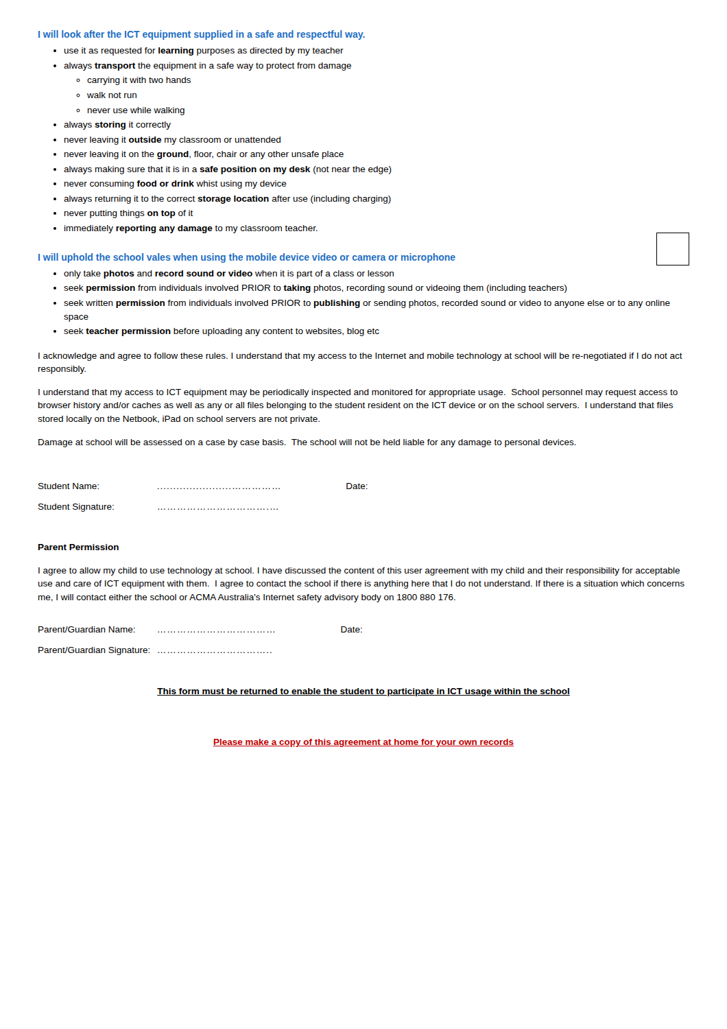I will look after the ICT equipment supplied in a safe and respectful way.
use it as requested for learning purposes as directed by my teacher
always transport the equipment in a safe way to protect from damage
carrying it with two hands
walk not run
never use while walking
always storing it correctly
never leaving it outside my classroom or unattended
never leaving it on the ground, floor, chair or any other unsafe place
always making sure that it is in a safe position on my desk (not near the edge)
never consuming food or drink whist using my device
always returning it to the correct storage location after use (including charging)
never putting things on top of it
immediately reporting any damage to my classroom teacher.
I will uphold the school vales when using the mobile device video or camera or microphone
only take photos and record sound or video when it is part of a class or lesson
seek permission from individuals involved PRIOR to taking photos, recording sound or videoing them (including teachers)
seek written permission from individuals involved PRIOR to publishing or sending photos, recorded sound or video to anyone else or to any online space
seek teacher permission before uploading any content to websites, blog etc
I acknowledge and agree to follow these rules. I understand that my access to the Internet and mobile technology at school will be re-negotiated if I do not act responsibly.
I understand that my access to ICT equipment may be periodically inspected and monitored for appropriate usage. School personnel may request access to browser history and/or caches as well as any or all files belonging to the student resident on the ICT device or on the school servers. I understand that files stored locally on the Netbook, iPad on school servers are not private.
Damage at school will be assessed on a case by case basis. The school will not be held liable for any damage to personal devices.
Student Name: .......................…………… Date:
Student Signature: …………………………….…
Parent Permission
I agree to allow my child to use technology at school. I have discussed the content of this user agreement with my child and their responsibility for acceptable use and care of ICT equipment with them. I agree to contact the school if there is anything here that I do not understand. If there is a situation which concerns me, I will contact either the school or ACMA Australia's Internet safety advisory body on 1800 880 176.
Parent/Guardian Name: ……………………………… Date:
Parent/Guardian Signature: ……………………………..
This form must be returned to enable the student to participate in ICT usage within the school
Please make a copy of this agreement at home for your own records